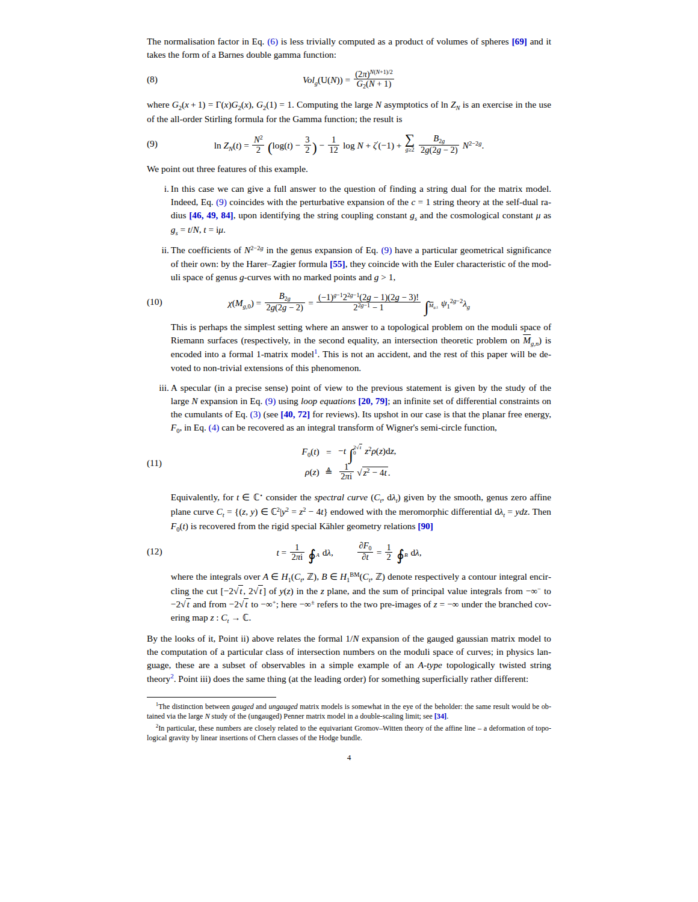The normalisation factor in Eq. (6) is less trivially computed as a product of volumes of spheres [69] and it takes the form of a Barnes double gamma function:
(8)
Volg(U(N)) = (2π)N(N+1)/2 G 2(N + 1)
where G 2(x + 1) = Γ(x)G 2(x), G 2(1) = 1. Computing the large N asymptotics of ln ZN is an exercise in the use of the all-order Stirling formula for the Gamma function; the result is
(9)
ln ZN(t) = N 22 (log(t) − 32) − 112 log N + ζ′(−1) + ∑g≥2 B 2g 2g(2g − 2) N 2−2g.
We point out three features of this example.
In this case we can give a full answer to the question of finding a string dual for the matrix model. Indeed, Eq. (9) coincides with the perturbative expansion of the c = 1 string theory at the self-dual radius [46, 49, 84], upon identifying the string coupling constant gs and the cosmological constant μ as gs = t/N, t = iμ.
The coefficients of N 2−2g in the genus expansion of Eq. (9) have a particular geometrical significance of their own: by the Harer–Zagier formula [55], they coincide with the Euler characteristic of the moduli space of genus g-curves with no marked points and g > 1,
(10)
χ(Mg,0) = B 2g 2g(2g − 2) = (−1)g−122g−1(2g − 1)(2g − 3)! 22g−1 − 1 ∫Mg,1 ψ 12g−2 λg
This is perhaps the simplest setting where an answer to a topological problem on the moduli space of Riemann surfaces (respectively, in the second equality, an intersection theoretic problem on Mg,n) is encoded into a formal 1-matrix model1. This is not an accident, and the rest of this paper will be devoted to non-trivial extensions of this phenomenon.
A specular (in a precise sense) point of view to the previous statement is given by the study of the large N expansion in Eq. (9) using loop equations [20, 79]; an infinite set of differential constraints on the cumulants of Eq. (3) (see [40, 72] for reviews). Its upshot in our case is that the planar free energy, F 0, in Eq. (4) can be recovered as an integral transform of Wigner's semi-circle function,
(11)
| F 0 ( t ) | = | − t ∫ 2 √ t 0 z 2 ρ ( z )d z , |
| ρ ( z ) | ≜ | 1 2 π i √ z 2 − 4 t . |
Equivalently, for t ∈ ℂ⋆ consider the spectral curve (Ct, dλt) given by the smooth, genus zero affine plane curve Ct = {(z, y) ∈ ℂ 2|y 2 = z 2 − 4t} endowed with the meromorphic differential dλt = ydz. Then F 0(t) is recovered from the rigid special Kähler geometry relations [90]
(12)
t = 12πi ∮A dλ, ∂F 0∂t = 12 ∮B dλ,
where the integrals over A ∈ H 1(Ct, ℤ), B ∈ H 1 BM(Ct, ℤ) denote respectively a contour integral encircling the cut [−2√t, 2√t] of y(z) in the z plane, and the sum of principal value integrals from −∞− to −2√t and from −2√t to −∞+; here −∞± refers to the two pre-images of z = −∞ under the branched covering map z : Ct → ℂ.
By the looks of it, Point ii) above relates the formal 1/N expansion of the gauged gaussian matrix model to the computation of a particular class of intersection numbers on the moduli space of curves; in physics language, these are a subset of observables in a simple example of an A-type topologically twisted string theory2. Point iii) does the same thing (at the leading order) for something superficially rather different:
1The distinction between gauged and ungauged matrix models is somewhat in the eye of the beholder: the same result would be obtained via the large N study of the (ungauged) Penner matrix model in a double-scaling limit; see [34].
2In particular, these numbers are closely related to the equivariant Gromov–Witten theory of the affine line – a deformation of topological gravity by linear insertions of Chern classes of the Hodge bundle.
4